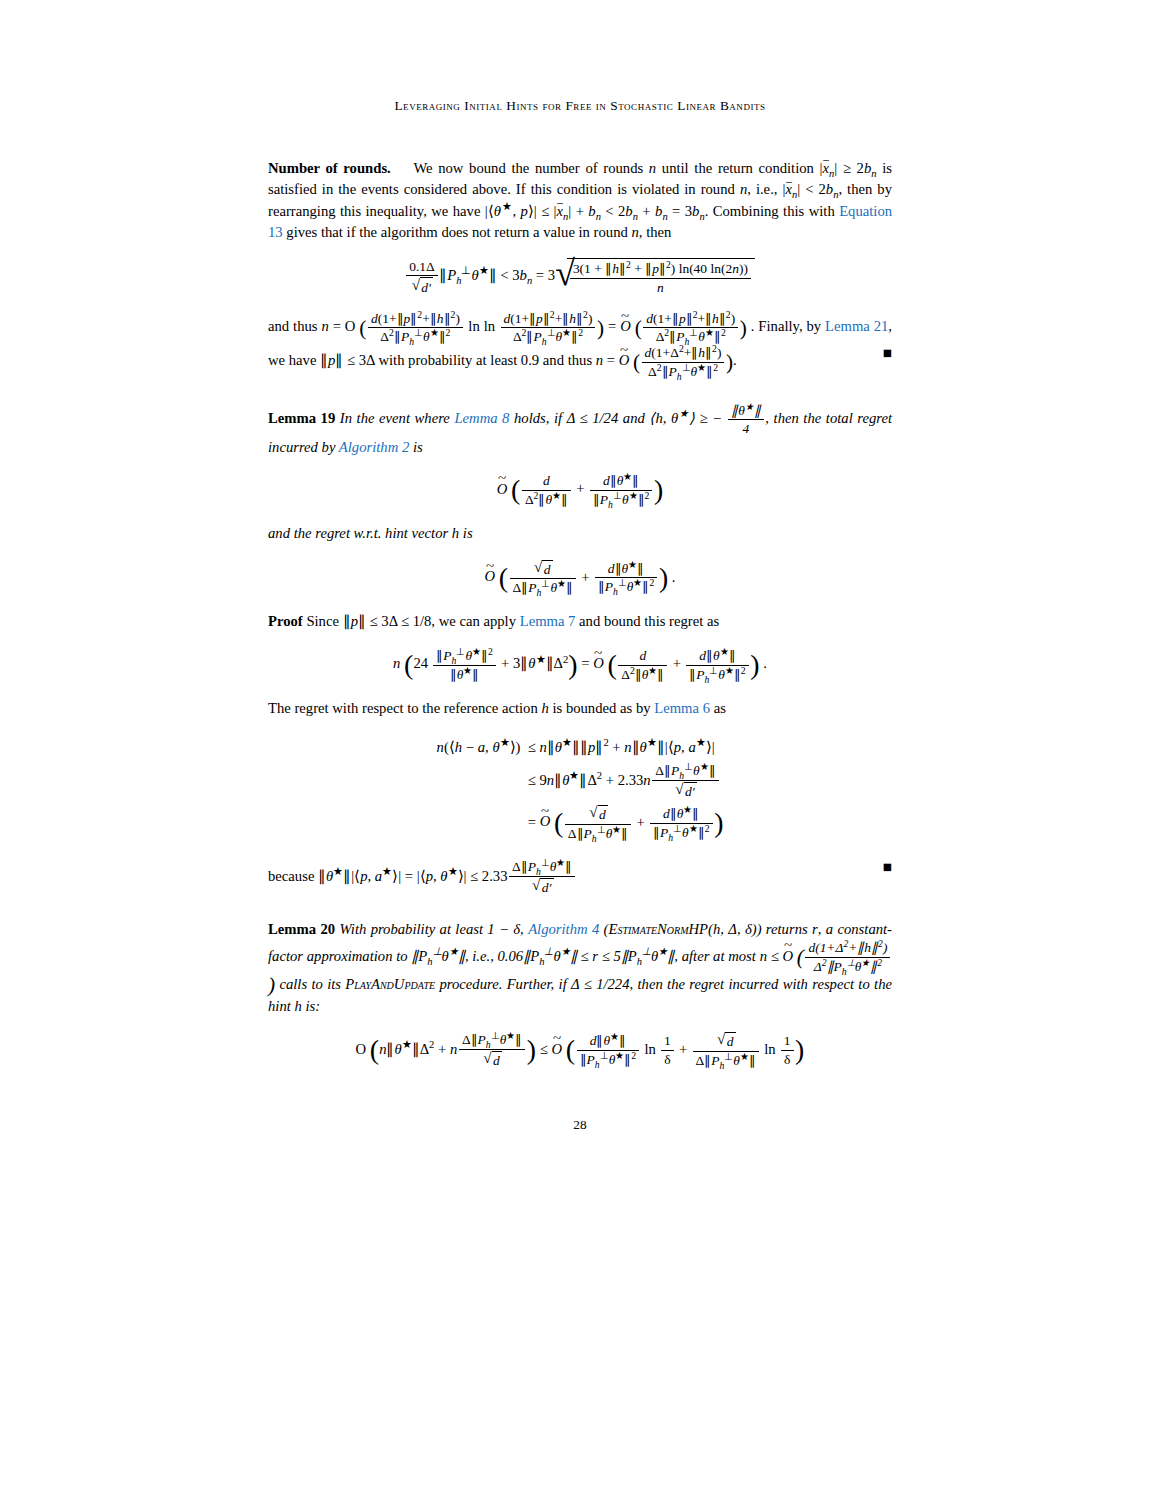Leveraging Initial Hints for Free in Stochastic Linear Bandits
Number of rounds. We now bound the number of rounds n until the return condition |xn| ≥ 2bn is satisfied in the events considered above. If this condition is violated in round n, i.e., |xn| < 2bn, then by rearranging this inequality, we have |⟨θ★, p⟩| ≤ |xn| + bn < 2bn + bn = 3bn. Combining this with Equation 13 gives that if the algorithm does not return a value in round n, then
0.1Δ d′∥Ph⊥θ★∥ < 3bn = 33(1 + ∥h∥2 + ∥p∥2) ln(40 ln(2n)) n
and thus n = O (d(1+∥p∥2+∥h∥2) Δ2∥Ph⊥θ★∥2 ln ln d(1+∥p∥2+∥h∥2) Δ2∥Ph⊥θ★∥2) = O (d(1+∥p∥2+∥h∥2) Δ2∥Ph⊥θ★∥2) . Finally, by Lemma 21, we have ∥p∥ ≤ 3Δ with probability at least 0.9 and thus n = O (d(1+Δ2+∥h∥2) Δ2∥Ph⊥θ★∥2). ■
Lemma 19 In the event where Lemma 8 holds, if Δ ≤ 1/24 and ⟨h, θ★⟩ ≥ − ∥θ★∥4, then the total regret incurred by Algorithm 2 is
O (dΔ2∥θ★∥ + d∥θ★∥∥Ph⊥θ★∥2)
and the regret w.r.t. hint vector h is
O (dΔ∥Ph⊥θ★∥ + d∥θ★∥∥Ph⊥θ★∥2) .
Proof Since ∥p∥ ≤ 3Δ ≤ 1/8, we can apply Lemma 7 and bound this regret as
n (24 ∥Ph⊥θ★∥2∥θ★∥ + 3∥θ★∥Δ2) = O (dΔ2∥θ★∥ + d∥θ★∥∥Ph⊥θ★∥2) .
The regret with respect to the reference action h is bounded as by Lemma 6 as
n(⟨h − a, θ★⟩) ≤ n∥θ★∥∥p∥2 + n∥θ★∥|⟨p, a★⟩|
≤ 9n∥θ★∥Δ2 + 2.33nΔ∥Ph⊥θ★∥d′
= O (dΔ∥Ph⊥θ★∥ + d∥θ★∥∥Ph⊥θ★∥2)
because ∥θ★∥|⟨p, a★⟩| = |⟨p, θ★⟩| ≤ 2.33Δ∥Ph⊥θ★∥d′ ■
Lemma 20 With probability at least 1 − δ, Algorithm 4 (EstimateNormHP(h, Δ, δ)) returns r, a constant-factor approximation to ∥Ph⊥θ★∥, i.e., 0.06∥Ph⊥θ★∥ ≤ r ≤ 5∥Ph⊥θ★∥, after at most n ≤ O (d(1+Δ2+∥h∥2) Δ2∥Ph⊥θ★∥2) calls to its PlayAndUpdate procedure. Further, if Δ ≤ 1/224, then the regret incurred with respect to the hint h is:
O (n∥θ★∥Δ2 + nΔ∥Ph⊥θ★∥d) ≤ O (d∥θ★∥∥Ph⊥θ★∥2 ln 1 δ + dΔ∥Ph⊥θ★∥ ln 1 δ)
28